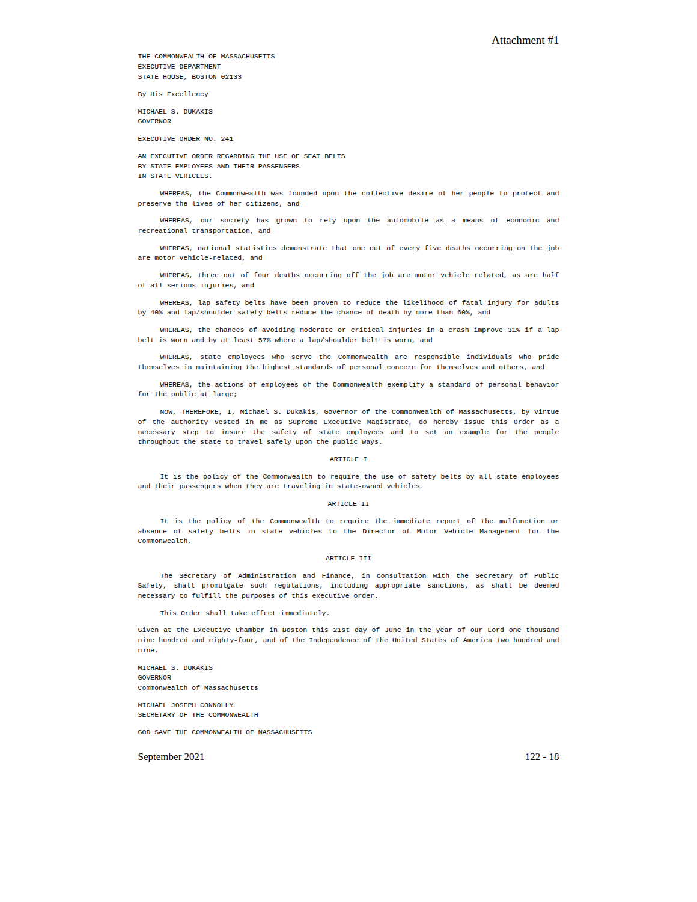Attachment #1
THE COMMONWEALTH OF MASSACHUSETTS
EXECUTIVE DEPARTMENT
STATE HOUSE, BOSTON 02133
By His Excellency
MICHAEL S. DUKAKIS
GOVERNOR
EXECUTIVE ORDER NO. 241
AN EXECUTIVE ORDER REGARDING THE USE OF SEAT BELTS
BY STATE EMPLOYEES AND THEIR PASSENGERS
IN STATE VEHICLES.
WHEREAS, the Commonwealth was founded upon the collective desire of her people to protect and preserve the lives of her citizens, and
WHEREAS, our society has grown to rely upon the automobile as a means of economic and recreational transportation, and
WHEREAS, national statistics demonstrate that one out of every five deaths occurring on the job are motor vehicle-related, and
WHEREAS, three out of four deaths occurring off the job are motor vehicle related, as are half of all serious injuries, and
WHEREAS, lap safety belts have been proven to reduce the likelihood of fatal injury for adults by 40% and lap/shoulder safety belts reduce the chance of death by more than 60%, and
WHEREAS, the chances of avoiding moderate or critical injuries in a crash improve 31% if a lap belt is worn and by at least 57% where a lap/shoulder belt is worn, and
WHEREAS, state employees who serve the Commonwealth are responsible individuals who pride themselves in maintaining the highest standards of personal concern for themselves and others, and
WHEREAS, the actions of employees of the Commonwealth exemplify a standard of personal behavior for the public at large;
NOW, THEREFORE, I, Michael S. Dukakis, Governor of the Commonwealth of Massachusetts, by virtue of the authority vested in me as Supreme Executive Magistrate, do hereby issue this Order as a necessary step to insure the safety of state employees and to set an example for the people throughout the state to travel safely upon the public ways.
ARTICLE I
It is the policy of the Commonwealth to require the use of safety belts by all state employees and their passengers when they are traveling in state-owned vehicles.
ARTICLE II
It is the policy of the Commonwealth to require the immediate report of the malfunction or absence of safety belts in state vehicles to the Director of Motor Vehicle Management for the Commonwealth.
ARTICLE III
The Secretary of Administration and Finance, in consultation with the Secretary of Public Safety, shall promulgate such regulations, including appropriate sanctions, as shall be deemed necessary to fulfill the purposes of this executive order.
This Order shall take effect immediately.
Given at the Executive Chamber in Boston this 21st day of June in the year of our Lord one thousand nine hundred and eighty-four, and of the Independence of the United States of America two hundred and nine.
MICHAEL S. DUKAKIS
GOVERNOR
Commonwealth of Massachusetts
MICHAEL JOSEPH CONNOLLY
SECRETARY OF THE COMMONWEALTH
GOD SAVE THE COMMONWEALTH OF MASSACHUSETTS
September 2021
122 - 18